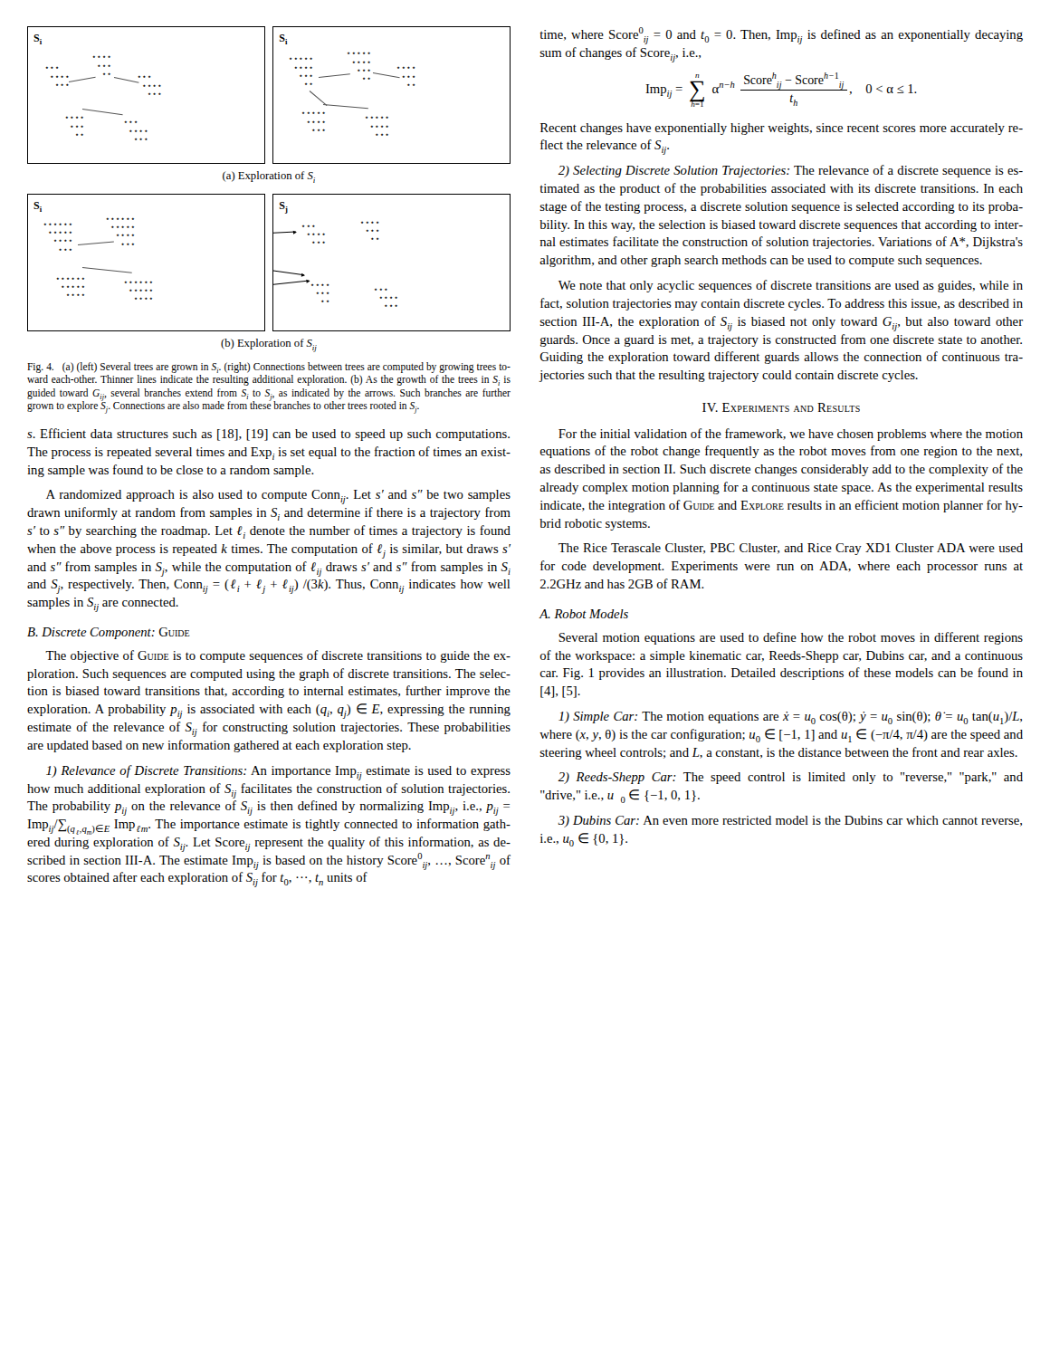Si ⋆⋆⋆ ⋆⋆⋆⋆ ⋆⋆⋆ ⋆⋆⋆⋆ ⋆⋆⋆ ⋆⋆ ⋆⋆⋆ ⋆⋆⋆⋆ ⋆⋆⋆ ⋆⋆⋆⋆ ⋆⋆⋆ ⋆⋆ ⋆⋆⋆ ⋆⋆⋆⋆ ⋆⋆⋆
Si ⋆⋆⋆⋆⋆ ⋆⋆⋆⋆ ⋆⋆⋆ ⋆⋆ ⋆⋆⋆⋆⋆ ⋆⋆⋆⋆ ⋆⋆⋆ ⋆⋆ ⋆⋆⋆⋆ ⋆⋆⋆ ⋆⋆ ⋆⋆⋆⋆⋆ ⋆⋆⋆⋆ ⋆⋆⋆ ⋆⋆⋆⋆⋆ ⋆⋆⋆⋆ ⋆⋆⋆
(a) Exploration of Si
Si ⋆⋆⋆⋆⋆⋆ ⋆⋆⋆⋆⋆ ⋆⋆⋆⋆ ⋆⋆⋆ ⋆⋆⋆⋆⋆⋆ ⋆⋆⋆⋆⋆ ⋆⋆⋆⋆ ⋆⋆⋆ ⋆⋆⋆⋆⋆⋆ ⋆⋆⋆⋆⋆ ⋆⋆⋆⋆ ⋆⋆⋆⋆⋆⋆ ⋆⋆⋆⋆⋆ ⋆⋆⋆⋆
Sj ⋆⋆⋆ ⋆⋆⋆⋆ ⋆⋆⋆ ⋆⋆⋆⋆ ⋆⋆⋆ ⋆⋆ ⋆⋆⋆⋆ ⋆⋆⋆ ⋆⋆ ⋆⋆⋆ ⋆⋆⋆⋆ ⋆⋆⋆
(b) Exploration of Sij
Fig. 4. (a) (left) Several trees are grown in Si. (right) Connections between trees are computed by growing trees toward each-other. Thinner lines indicate the resulting additional exploration. (b) As the growth of the trees in Si is guided toward Gij, several branches extend from Si to Sj, as indicated by the arrows. Such branches are further grown to explore Sj. Connections are also made from these branches to other trees rooted in Sj.
s. Efficient data structures such as [18], [19] can be used to speed up such computations. The process is repeated several times and Expi is set equal to the fraction of times an existing sample was found to be close to a random sample.
A randomized approach is also used to compute Connij. Let s′ and s″ be two samples drawn uniformly at random from samples in Si and determine if there is a trajectory from s′ to s″ by searching the roadmap. Let ℓi denote the number of times a trajectory is found when the above process is repeated k times. The computation of ℓj is similar, but draws s′ and s″ from samples in Sj, while the computation of ℓij draws s′ and s″ from samples in Si and Sj, respectively. Then, Connij = (ℓi + ℓj + ℓij) /(3k). Thus, Connij indicates how well samples in Sij are connected.
B. Discrete Component: Guide
The objective of Guide is to compute sequences of discrete transitions to guide the exploration. Such sequences are computed using the graph of discrete transitions. The selection is biased toward transitions that, according to internal estimates, further improve the exploration. A probability pij is associated with each (qi, qj) ∈ E, expressing the running estimate of the relevance of Sij for constructing solution trajectories. These probabilities are updated based on new information gathered at each exploration step.
1) Relevance of Discrete Transitions: An importance Impij estimate is used to express how much additional exploration of Sij facilitates the construction of solution trajectories. The probability pij on the relevance of Sij is then defined by normalizing Impij, i.e., pij = Impij/∑(qℓ,qm)∈E Impℓm. The importance estimate is tightly connected to information gathered during exploration of Sij. Let Scoreij represent the quality of this information, as described in section III-A. The estimate Impij is based on the history Score0ij, …, Scorenij of scores obtained after each exploration of Sij for t0, ···, tn units of
time, where Score0ij = 0 and t0 = 0. Then, Impij is defined as an exponentially decaying sum of changes of Scoreij, i.e.,
Impij = n ∑ h=1 αn−h Scorehij − Scoreh−1ij th , 0 < α ≤ 1.
Recent changes have exponentially higher weights, since recent scores more accurately reflect the relevance of Sij.
2) Selecting Discrete Solution Trajectories: The relevance of a discrete sequence is estimated as the product of the probabilities associated with its discrete transitions. In each stage of the testing process, a discrete solution sequence is selected according to its probability. In this way, the selection is biased toward discrete sequences that according to internal estimates facilitate the construction of solution trajectories. Variations of A*, Dijkstra's algorithm, and other graph search methods can be used to compute such sequences.
We note that only acyclic sequences of discrete transitions are used as guides, while in fact, solution trajectories may contain discrete cycles. To address this issue, as described in section III-A, the exploration of Sij is biased not only toward Gij, but also toward other guards. Once a guard is met, a trajectory is constructed from one discrete state to another. Guiding the exploration toward different guards allows the connection of continuous trajectories such that the resulting trajectory could contain discrete cycles.
IV. Experiments and Results
For the initial validation of the framework, we have chosen problems where the motion equations of the robot change frequently as the robot moves from one region to the next, as described in section II. Such discrete changes considerably add to the complexity of the already complex motion planning for a continuous state space. As the experimental results indicate, the integration of Guide and Explore results in an efficient motion planner for hybrid robotic systems.
The Rice Terascale Cluster, PBC Cluster, and Rice Cray XD1 Cluster ADA were used for code development. Experiments were run on ADA, where each processor runs at 2.2GHz and has 2GB of RAM.
A. Robot Models
Several motion equations are used to define how the robot moves in different regions of the workspace: a simple kinematic car, Reeds-Shepp car, Dubins car, and a continuous car. Fig. 1 provides an illustration. Detailed descriptions of these models can be found in [4], [5].
1) Simple Car: The motion equations are ẋ = u0 cos(θ); ẏ = u0 sin(θ); θ̇ = u0 tan(u1)/L, where (x, y, θ) is the car configuration; u0 ∈ [−1, 1] and u1 ∈ (−π/4, π/4) are the speed and steering wheel controls; and L, a constant, is the distance between the front and rear axles.
2) Reeds-Shepp Car: The speed control is limited only to "reverse," "park," and "drive," i.e., u 0 ∈ {−1, 0, 1}.
3) Dubins Car: An even more restricted model is the Dubins car which cannot reverse, i.e., u0 ∈ {0, 1}.